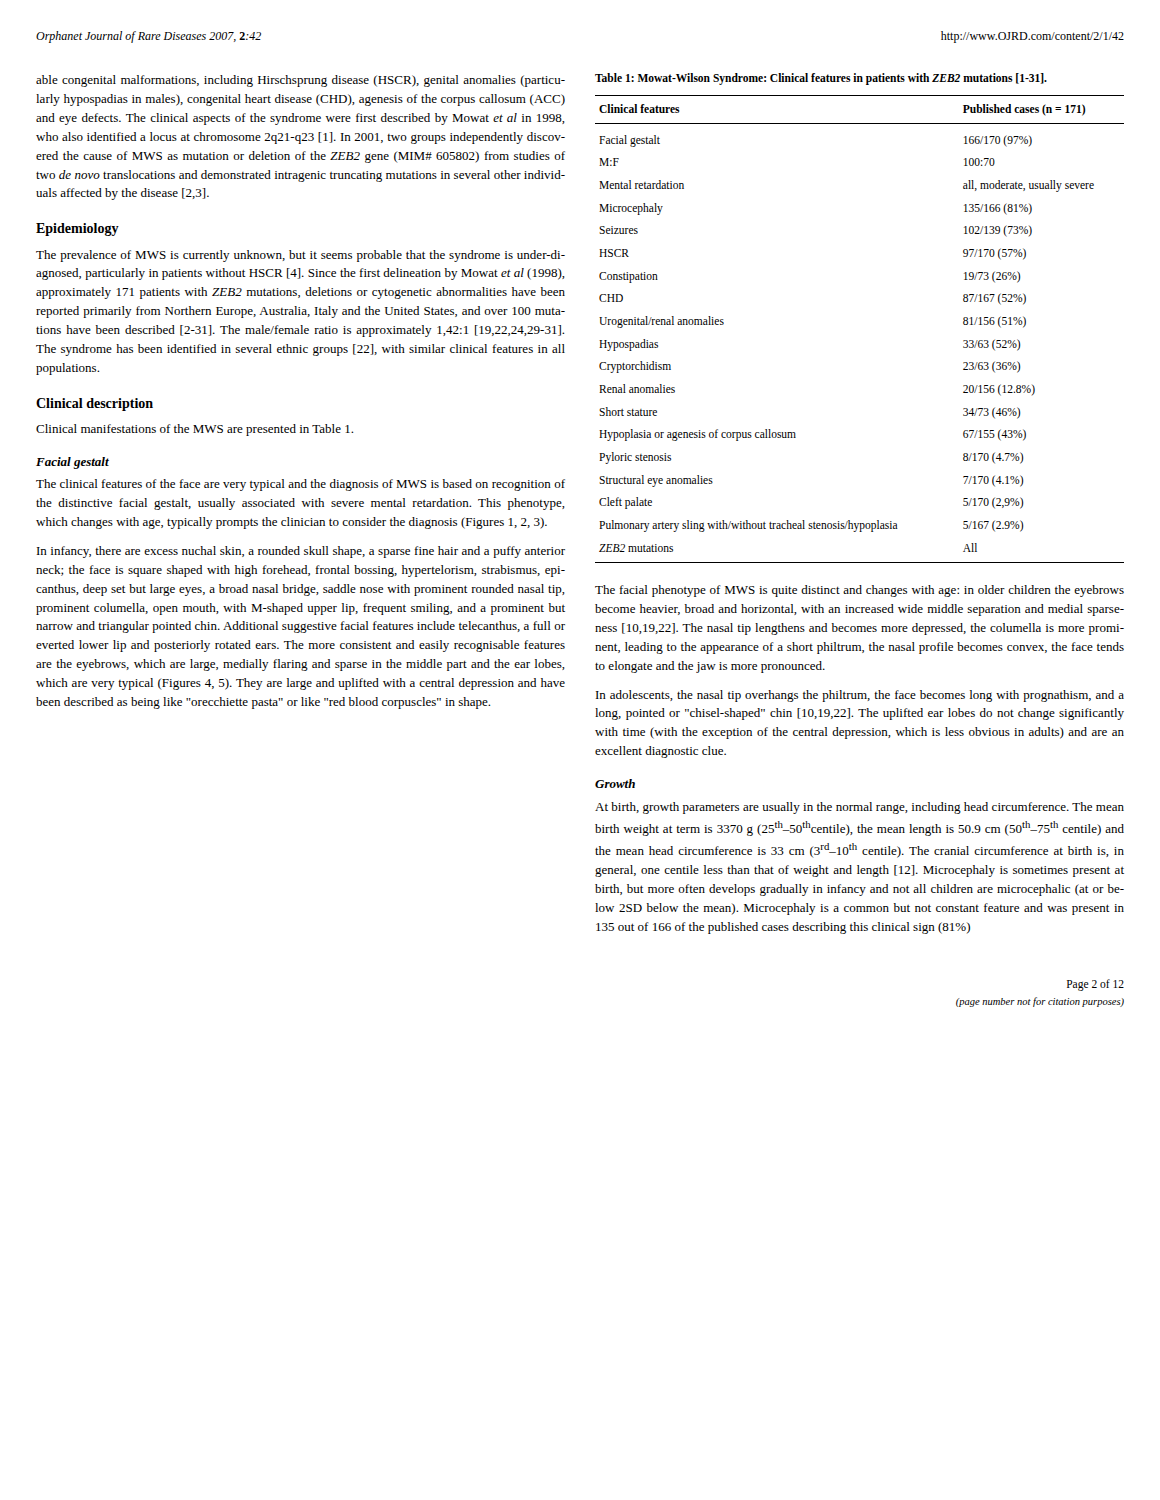Orphanet Journal of Rare Diseases 2007, 2:42
http://www.OJRD.com/content/2/1/42
able congenital malformations, including Hirschsprung disease (HSCR), genital anomalies (particularly hypospadias in males), congenital heart disease (CHD), agenesis of the corpus callosum (ACC) and eye defects. The clinical aspects of the syndrome were first described by Mowat et al in 1998, who also identified a locus at chromosome 2q21-q23 [1]. In 2001, two groups independently discovered the cause of MWS as mutation or deletion of the ZEB2 gene (MIM# 605802) from studies of two de novo translocations and demonstrated intragenic truncating mutations in several other individuals affected by the disease [2,3].
Epidemiology
The prevalence of MWS is currently unknown, but it seems probable that the syndrome is under-diagnosed, particularly in patients without HSCR [4]. Since the first delineation by Mowat et al (1998), approximately 171 patients with ZEB2 mutations, deletions or cytogenetic abnormalities have been reported primarily from Northern Europe, Australia, Italy and the United States, and over 100 mutations have been described [2-31]. The male/female ratio is approximately 1,42:1 [19,22,24,29-31]. The syndrome has been identified in several ethnic groups [22], with similar clinical features in all populations.
Clinical description
Clinical manifestations of the MWS are presented in Table 1.
Facial gestalt
The clinical features of the face are very typical and the diagnosis of MWS is based on recognition of the distinctive facial gestalt, usually associated with severe mental retardation. This phenotype, which changes with age, typically prompts the clinician to consider the diagnosis (Figures 1, 2, 3).
In infancy, there are excess nuchal skin, a rounded skull shape, a sparse fine hair and a puffy anterior neck; the face is square shaped with high forehead, frontal bossing, hypertelorism, strabismus, epicanthus, deep set but large eyes, a broad nasal bridge, saddle nose with prominent rounded nasal tip, prominent columella, open mouth, with M-shaped upper lip, frequent smiling, and a prominent but narrow and triangular pointed chin. Additional suggestive facial features include telecanthus, a full or everted lower lip and posteriorly rotated ears. The more consistent and easily recognisable features are the eyebrows, which are large, medially flaring and sparse in the middle part and the ear lobes, which are very typical (Figures 4, 5). They are large and uplifted with a central depression and have been described as being like "orecchiette pasta" or like "red blood corpuscles" in shape.
Table 1: Mowat-Wilson Syndrome: Clinical features in patients with ZEB2 mutations [1-31].
| Clinical features | Published cases (n = 171) |
| --- | --- |
| Facial gestalt | 166/170 (97%) |
| M:F | 100:70 |
| Mental retardation | all, moderate, usually severe |
| Microcephaly | 135/166 (81%) |
| Seizures | 102/139 (73%) |
| HSCR | 97/170 (57%) |
| Constipation | 19/73 (26%) |
| CHD | 87/167 (52%) |
| Urogenital/renal anomalies | 81/156 (51%) |
| Hypospadias | 33/63 (52%) |
| Cryptorchidism | 23/63 (36%) |
| Renal anomalies | 20/156 (12.8%) |
| Short stature | 34/73 (46%) |
| Hypoplasia or agenesis of corpus callosum | 67/155 (43%) |
| Pyloric stenosis | 8/170 (4.7%) |
| Structural eye anomalies | 7/170 (4.1%) |
| Cleft palate | 5/170 (2,9%) |
| Pulmonary artery sling with/without tracheal stenosis/hypoplasia | 5/167 (2.9%) |
| ZEB2 mutations | All |
The facial phenotype of MWS is quite distinct and changes with age: in older children the eyebrows become heavier, broad and horizontal, with an increased wide middle separation and medial sparseness [10,19,22]. The nasal tip lengthens and becomes more depressed, the columella is more prominent, leading to the appearance of a short philtrum, the nasal profile becomes convex, the face tends to elongate and the jaw is more pronounced.
In adolescents, the nasal tip overhangs the philtrum, the face becomes long with prognathism, and a long, pointed or "chisel-shaped" chin [10,19,22]. The uplifted ear lobes do not change significantly with time (with the exception of the central depression, which is less obvious in adults) and are an excellent diagnostic clue.
Growth
At birth, growth parameters are usually in the normal range, including head circumference. The mean birth weight at term is 3370 g (25th–50thcentile), the mean length is 50.9 cm (50th–75th centile) and the mean head circumference is 33 cm (3rd–10th centile). The cranial circumference at birth is, in general, one centile less than that of weight and length [12]. Microcephaly is sometimes present at birth, but more often develops gradually in infancy and not all children are microcephalic (at or below 2SD below the mean). Microcephaly is a common but not constant feature and was present in 135 out of 166 of the published cases describing this clinical sign (81%)
Page 2 of 12
(page number not for citation purposes)